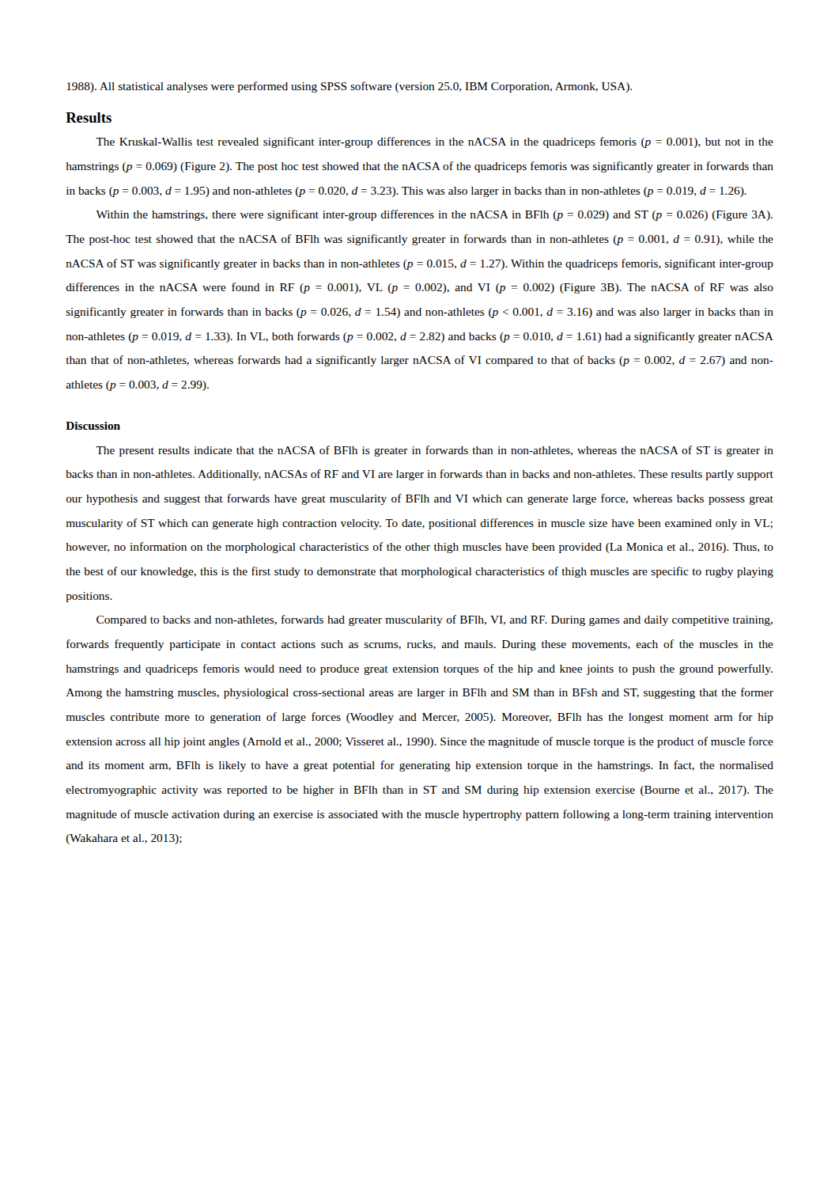1988). All statistical analyses were performed using SPSS software (version 25.0, IBM Corporation, Armonk, USA).
Results
The Kruskal-Wallis test revealed significant inter-group differences in the nACSA in the quadriceps femoris (p = 0.001), but not in the hamstrings (p = 0.069) (Figure 2). The post hoc test showed that the nACSA of the quadriceps femoris was significantly greater in forwards than in backs (p = 0.003, d = 1.95) and non-athletes (p = 0.020, d = 3.23). This was also larger in backs than in non-athletes (p = 0.019, d = 1.26).
Within the hamstrings, there were significant inter-group differences in the nACSA in BFlh (p = 0.029) and ST (p = 0.026) (Figure 3A). The post-hoc test showed that the nACSA of BFlh was significantly greater in forwards than in non-athletes (p = 0.001, d = 0.91), while the nACSA of ST was significantly greater in backs than in non-athletes (p = 0.015, d = 1.27). Within the quadriceps femoris, significant inter-group differences in the nACSA were found in RF (p = 0.001), VL (p = 0.002), and VI (p = 0.002) (Figure 3B). The nACSA of RF was also significantly greater in forwards than in backs (p = 0.026, d = 1.54) and non-athletes (p < 0.001, d = 3.16) and was also larger in backs than in non-athletes (p = 0.019, d = 1.33). In VL, both forwards (p = 0.002, d = 2.82) and backs (p = 0.010, d = 1.61) had a significantly greater nACSA than that of non-athletes, whereas forwards had a significantly larger nACSA of VI compared to that of backs (p = 0.002, d = 2.67) and non-athletes (p = 0.003, d = 2.99).
Discussion
The present results indicate that the nACSA of BFlh is greater in forwards than in non-athletes, whereas the nACSA of ST is greater in backs than in non-athletes. Additionally, nACSAs of RF and VI are larger in forwards than in backs and non-athletes. These results partly support our hypothesis and suggest that forwards have great muscularity of BFlh and VI which can generate large force, whereas backs possess great muscularity of ST which can generate high contraction velocity. To date, positional differences in muscle size have been examined only in VL; however, no information on the morphological characteristics of the other thigh muscles have been provided (La Monica et al., 2016). Thus, to the best of our knowledge, this is the first study to demonstrate that morphological characteristics of thigh muscles are specific to rugby playing positions.
Compared to backs and non-athletes, forwards had greater muscularity of BFlh, VI, and RF. During games and daily competitive training, forwards frequently participate in contact actions such as scrums, rucks, and mauls. During these movements, each of the muscles in the hamstrings and quadriceps femoris would need to produce great extension torques of the hip and knee joints to push the ground powerfully. Among the hamstring muscles, physiological cross-sectional areas are larger in BFlh and SM than in BFsh and ST, suggesting that the former muscles contribute more to generation of large forces (Woodley and Mercer, 2005). Moreover, BFlh has the longest moment arm for hip extension across all hip joint angles (Arnold et al., 2000; Visseret al., 1990). Since the magnitude of muscle torque is the product of muscle force and its moment arm, BFlh is likely to have a great potential for generating hip extension torque in the hamstrings. In fact, the normalised electromyographic activity was reported to be higher in BFlh than in ST and SM during hip extension exercise (Bourne et al., 2017). The magnitude of muscle activation during an exercise is associated with the muscle hypertrophy pattern following a long-term training intervention (Wakahara et al., 2013);